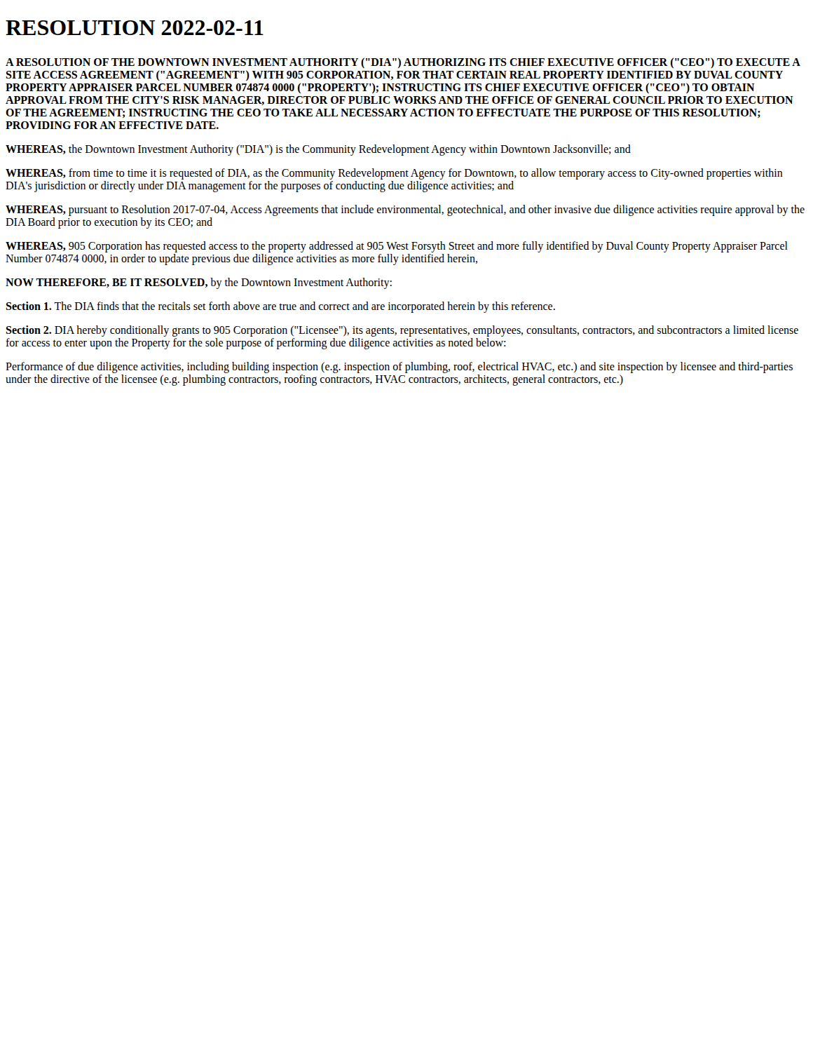RESOLUTION 2022-02-11
A RESOLUTION OF THE DOWNTOWN INVESTMENT AUTHORITY ("DIA") AUTHORIZING ITS CHIEF EXECUTIVE OFFICER ("CEO") TO EXECUTE A SITE ACCESS AGREEMENT ("AGREEMENT") WITH 905 CORPORATION, FOR THAT CERTAIN REAL PROPERTY IDENTIFIED BY DUVAL COUNTY PROPERTY APPRAISER PARCEL NUMBER 074874 0000 ("PROPERTY'); INSTRUCTING ITS CHIEF EXECUTIVE OFFICER ("CEO") TO OBTAIN APPROVAL FROM THE CITY'S RISK MANAGER, DIRECTOR OF PUBLIC WORKS AND THE OFFICE OF GENERAL COUNCIL PRIOR TO EXECUTION OF THE AGREEMENT; INSTRUCTING THE CEO TO TAKE ALL NECESSARY ACTION TO EFFECTUATE THE PURPOSE OF THIS RESOLUTION; PROVIDING FOR AN EFFECTIVE DATE.
WHEREAS, the Downtown Investment Authority ("DIA") is the Community Redevelopment Agency within Downtown Jacksonville; and
WHEREAS, from time to time it is requested of DIA, as the Community Redevelopment Agency for Downtown, to allow temporary access to City-owned properties within DIA's jurisdiction or directly under DIA management for the purposes of conducting due diligence activities; and
WHEREAS, pursuant to Resolution 2017-07-04, Access Agreements that include environmental, geotechnical, and other invasive due diligence activities require approval by the DIA Board prior to execution by its CEO; and
WHEREAS, 905 Corporation has requested access to the property addressed at 905 West Forsyth Street and more fully identified by Duval County Property Appraiser Parcel Number 074874 0000, in order to update previous due diligence activities as more fully identified herein,
NOW THEREFORE, BE IT RESOLVED, by the Downtown Investment Authority:
Section 1. The DIA finds that the recitals set forth above are true and correct and are incorporated herein by this reference.
Section 2. DIA hereby conditionally grants to 905 Corporation ("Licensee"), its agents, representatives, employees, consultants, contractors, and subcontractors a limited license for access to enter upon the Property for the sole purpose of performing due diligence activities as noted below:
Performance of due diligence activities, including building inspection (e.g. inspection of plumbing, roof, electrical HVAC, etc.) and site inspection by licensee and third-parties under the directive of the licensee (e.g. plumbing contractors, roofing contractors, HVAC contractors, architects, general contractors, etc.)